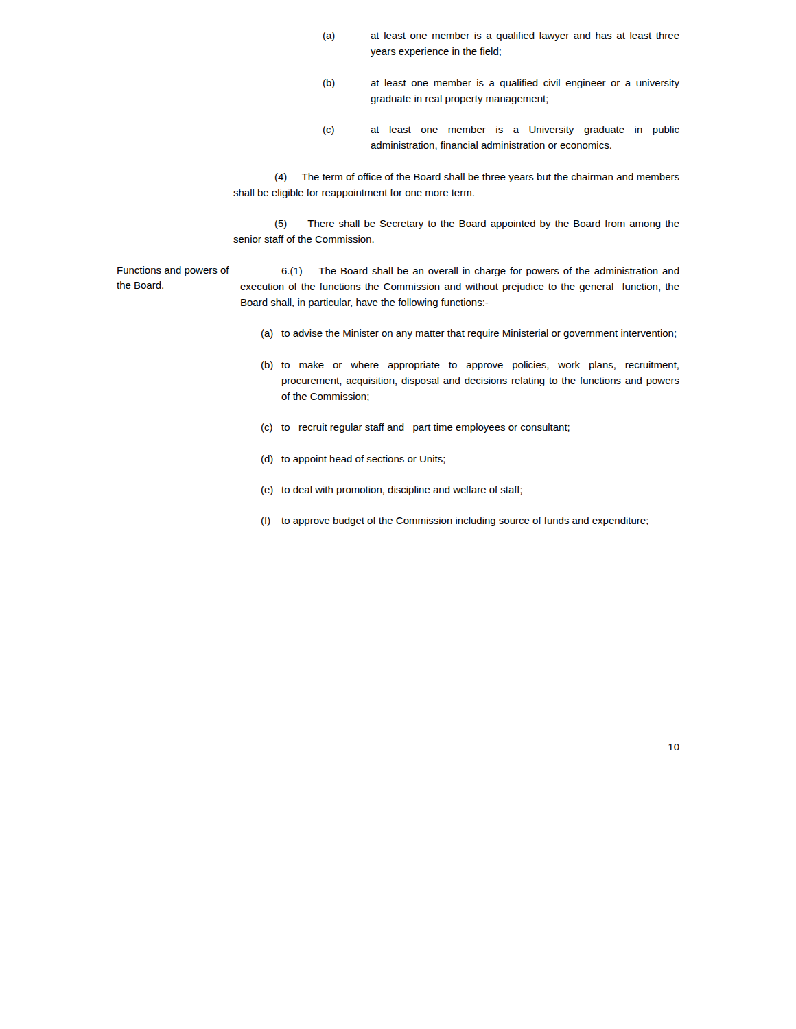(a)
at least one member is a qualified lawyer and has at least three years experience in the field;
(b)
at least one member is a qualified civil engineer or a university graduate in real property management;
(c)
at least one member is a University graduate in public administration, financial administration or economics.
(4) The term of office of the Board shall be three years but the chairman and members shall be eligible for reappointment for one more term.
(5) There shall be Secretary to the Board appointed by the Board from among the senior staff of the Commission.
Functions and powers of the Board.
6.(1) The Board shall be an overall in charge for powers of the administration and execution of the functions the Commission and without prejudice to the general function, the Board shall, in particular, have the following functions:-
(a)
to advise the Minister on any matter that require Ministerial or government intervention;
(b)
to make or where appropriate to approve policies, work plans, recruitment, procurement, acquisition, disposal and decisions relating to the functions and powers of the Commission;
(c)
to recruit regular staff and part time employees or consultant;
(d)
to appoint head of sections or Units;
(e)
to deal with promotion, discipline and welfare of staff;
(f)
to approve budget of the Commission including source of funds and expenditure;
10